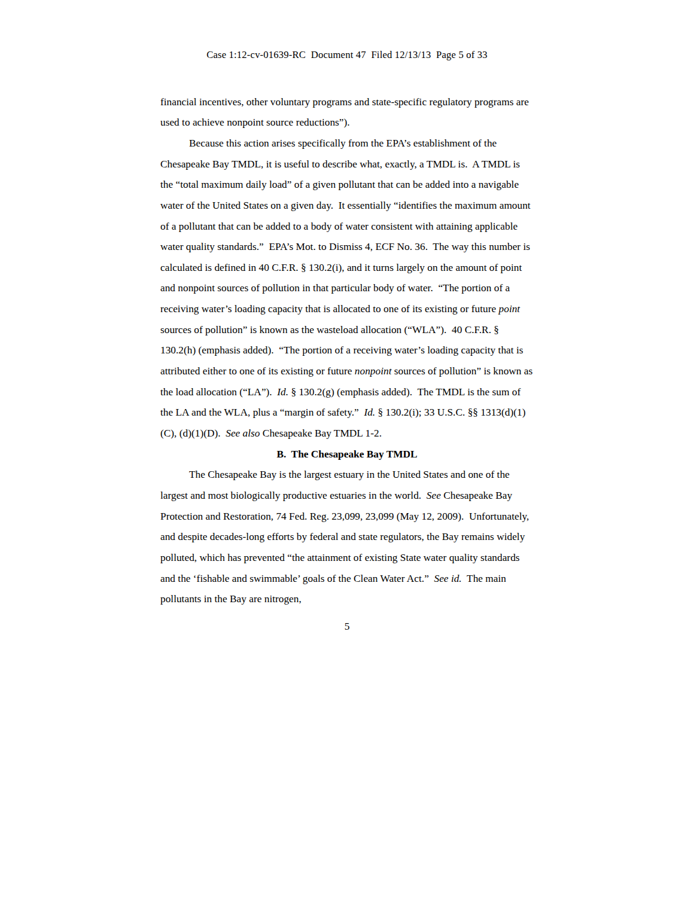Case 1:12-cv-01639-RC Document 47 Filed 12/13/13 Page 5 of 33
financial incentives, other voluntary programs and state-specific regulatory programs are used to achieve nonpoint source reductions”).
Because this action arises specifically from the EPA’s establishment of the Chesapeake Bay TMDL, it is useful to describe what, exactly, a TMDL is. A TMDL is the “total maximum daily load” of a given pollutant that can be added into a navigable water of the United States on a given day. It essentially “identifies the maximum amount of a pollutant that can be added to a body of water consistent with attaining applicable water quality standards.” EPA’s Mot. to Dismiss 4, ECF No. 36. The way this number is calculated is defined in 40 C.F.R. § 130.2(i), and it turns largely on the amount of point and nonpoint sources of pollution in that particular body of water. “The portion of a receiving water’s loading capacity that is allocated to one of its existing or future point sources of pollution” is known as the wasteload allocation (“WLA”). 40 C.F.R. § 130.2(h) (emphasis added). “The portion of a receiving water’s loading capacity that is attributed either to one of its existing or future nonpoint sources of pollution” is known as the load allocation (“LA”). Id. § 130.2(g) (emphasis added). The TMDL is the sum of the LA and the WLA, plus a “margin of safety.” Id. § 130.2(i); 33 U.S.C. §§ 1313(d)(1)(C), (d)(1)(D). See also Chesapeake Bay TMDL 1-2.
B. The Chesapeake Bay TMDL
The Chesapeake Bay is the largest estuary in the United States and one of the largest and most biologically productive estuaries in the world. See Chesapeake Bay Protection and Restoration, 74 Fed. Reg. 23,099, 23,099 (May 12, 2009). Unfortunately, and despite decades-long efforts by federal and state regulators, the Bay remains widely polluted, which has prevented “the attainment of existing State water quality standards and the ‘fishable and swimmable’ goals of the Clean Water Act.” See id. The main pollutants in the Bay are nitrogen,
5